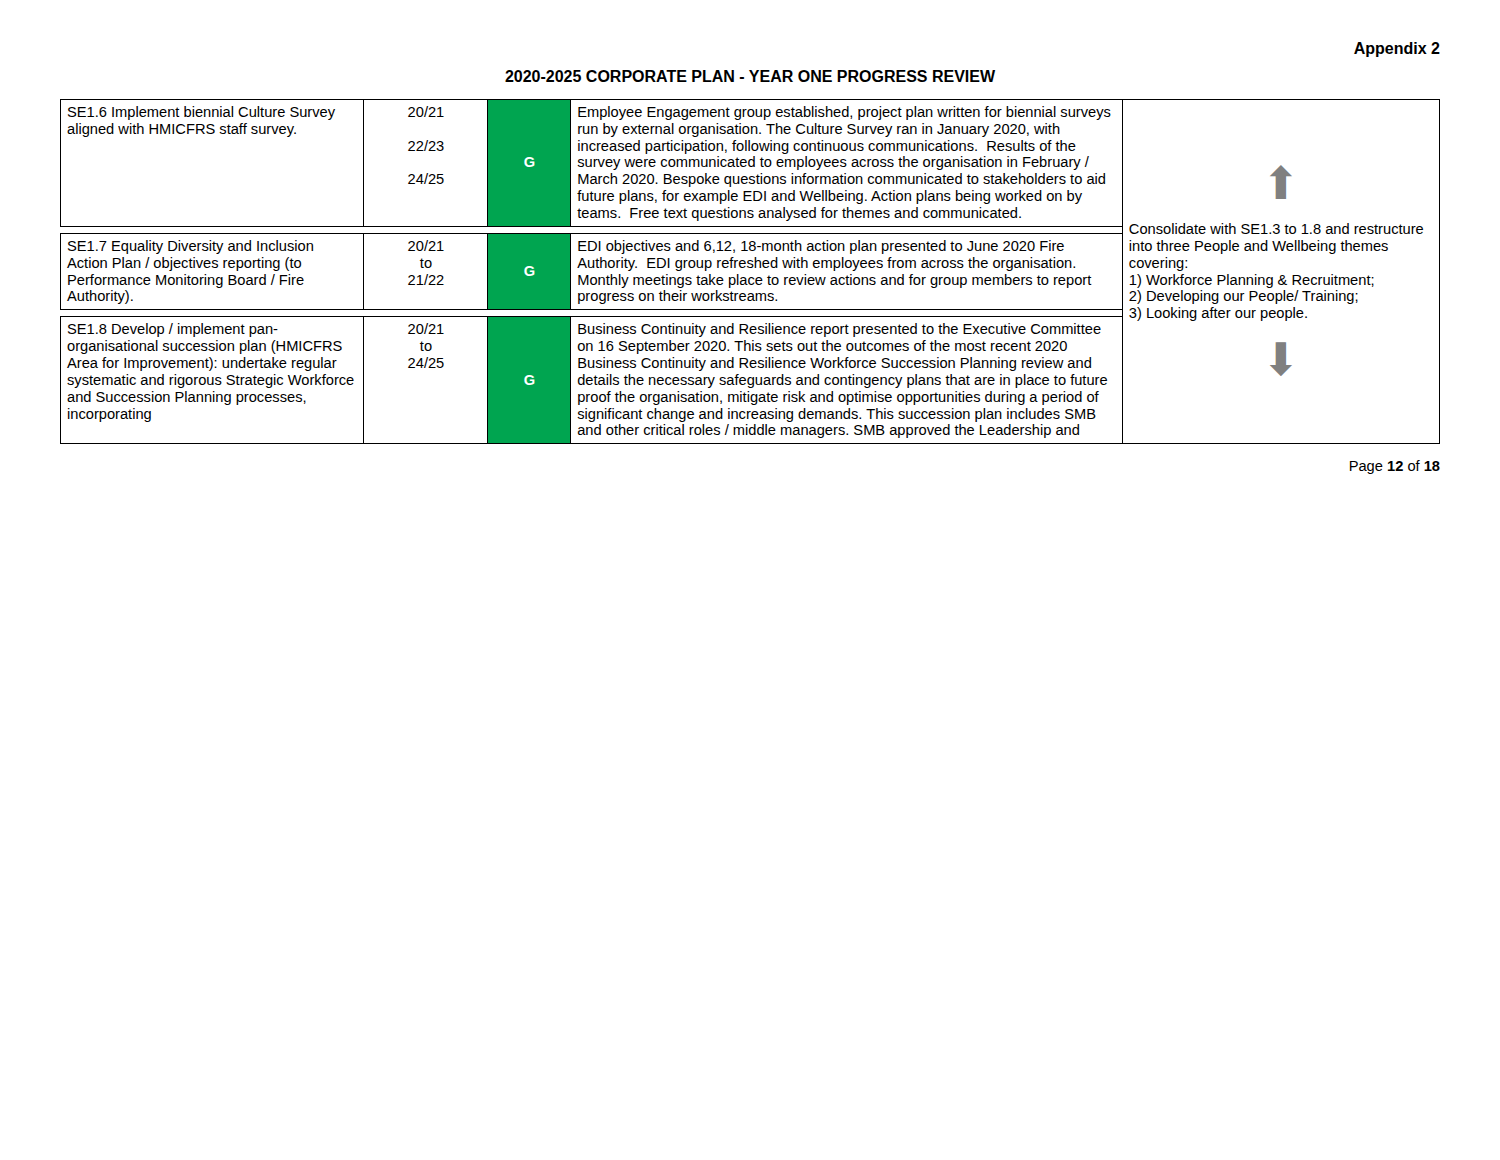Appendix 2
2020-2025 CORPORATE PLAN - YEAR ONE PROGRESS REVIEW
| SE1.6 Implement biennial Culture Survey aligned with HMICFRS staff survey. | 20/21 22/23 24/25 | G | Employee Engagement group established, project plan written for biennial surveys run by external organisation. The Culture Survey ran in January 2020, with increased participation, following continuous communications. Results of the survey were communicated to employees across the organisation in February / March 2020. Bespoke questions information communicated to stakeholders to aid future plans, for example EDI and Wellbeing. Action plans being worked on by teams. Free text questions analysed for themes and communicated. | ⬆ Consolidate with SE1.3 to 1.8 and restructure into three People and Wellbeing themes covering: 1) Workforce Planning & Recruitment; 2) Developing our People/ Training; 3) Looking after our people. ⬇ |
| SE1.7 Equality Diversity and Inclusion Action Plan / objectives reporting (to Performance Monitoring Board / Fire Authority). | 20/21 to 21/22 | G | EDI objectives and 6,12, 18-month action plan presented to June 2020 Fire Authority. EDI group refreshed with employees from across the organisation. Monthly meetings take place to review actions and for group members to report progress on their workstreams. |
| SE1.8 Develop / implement pan-organisational succession plan (HMICFRS Area for Improvement): undertake regular systematic and rigorous Strategic Workforce and Succession Planning processes, incorporating | 20/21 to 24/25 | G | Business Continuity and Resilience report presented to the Executive Committee on 16 September 2020. This sets out the outcomes of the most recent 2020 Business Continuity and Resilience Workforce Succession Planning review and details the necessary safeguards and contingency plans that are in place to future proof the organisation, mitigate risk and optimise opportunities during a period of significant change and increasing demands. This succession plan includes SMB and other critical roles / middle managers. SMB approved the Leadership and |
Page 12 of 18